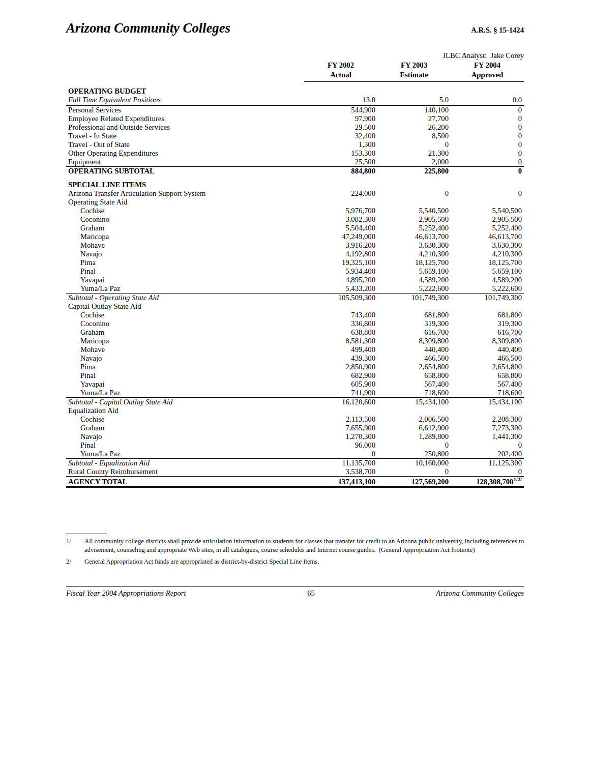Arizona Community Colleges
A.R.S. § 15-1424
JLBC Analyst: Jake Corey
| | FY 2002 | FY 2003 | FY 2004 |
| --- | --- | --- | --- |
| | Actual | Estimate | Approved |
| OPERATING BUDGET | | | |
| Full Time Equivalent Positions | 13.0 | 5.0 | 0.0 |
| Personal Services | 544,900 | 140,100 | 0 |
| Employee Related Expenditures | 97,900 | 27,700 | 0 |
| Professional and Outside Services | 29,500 | 26,200 | 0 |
| Travel - In State | 32,400 | 8,500 | 0 |
| Travel - Out of State | 1,300 | 0 | 0 |
| Other Operating Expenditures | 153,300 | 21,300 | 0 |
| Equipment | 25,500 | 2,000 | 0 |
| OPERATING SUBTOTAL | 884,800 | 225,800 | 0 |
| SPECIAL LINE ITEMS | | | |
| Arizona Transfer Articulation Support System | 224,000 | 0 | 0 |
| Operating State Aid | | | |
| Cochise | 5,976,700 | 5,540,500 | 5,540,500 |
| Coconino | 3,082,300 | 2,905,500 | 2,905,500 |
| Graham | 5,504,400 | 5,252,400 | 5,252,400 |
| Maricopa | 47,249,000 | 46,613,700 | 46,613,700 |
| Mohave | 3,916,200 | 3,630,300 | 3,630,300 |
| Navajo | 4,192,800 | 4,210,300 | 4,210,300 |
| Pima | 19,325,100 | 18,125,700 | 18,125,700 |
| Pinal | 5,934,400 | 5,659,100 | 5,659,100 |
| Yavapai | 4,895,200 | 4,589,200 | 4,589,200 |
| Yuma/La Paz | 5,433,200 | 5,222,600 | 5,222,600 |
| Subtotal - Operating State Aid | 105,509,300 | 101,749,300 | 101,749,300 |
| Capital Outlay State Aid | | | |
| Cochise | 743,400 | 681,800 | 681,800 |
| Coconino | 336,800 | 319,300 | 319,300 |
| Graham | 638,800 | 616,700 | 616,700 |
| Maricopa | 8,581,300 | 8,309,800 | 8,309,800 |
| Mohave | 499,400 | 440,400 | 440,400 |
| Navajo | 439,300 | 466,500 | 466,500 |
| Pima | 2,850,900 | 2,654,800 | 2,654,800 |
| Pinal | 682,900 | 658,800 | 658,800 |
| Yavapai | 605,900 | 567,400 | 567,400 |
| Yuma/La Paz | 741,900 | 718,600 | 718,600 |
| Subtotal - Capital Outlay State Aid | 16,120,600 | 15,434,100 | 15,434,100 |
| Equalization Aid | | | |
| Cochise | 2,113,500 | 2,006,500 | 2,208,300 |
| Graham | 7,655,900 | 6,612,900 | 7,273,300 |
| Navajo | 1,270,300 | 1,289,800 | 1,441,300 |
| Pinal | 96,000 | 0 | 0 |
| Yuma/La Paz | 0 | 250,800 | 202,400 |
| Subtotal - Equalization Aid | 11,135,700 | 10,160,000 | 11,125,300 |
| Rural County Reimbursement | 3,538,700 | 0 | 0 |
| AGENCY TOTAL | 137,413,100 | 127,569,200 | 128,308,700 1/2/ |
1/
All community college districts shall provide articulation information to students for classes that transfer for credit to an Arizona public university, including references to advisement, counseling and appropriate Web sites, in all catalogues, course schedules and Internet course guides. (General Appropriation Act footnote)
2/
General Appropriation Act funds are appropriated as district-by-district Special Line Items.
Fiscal Year 2004 Appropriations Report
65
Arizona Community Colleges